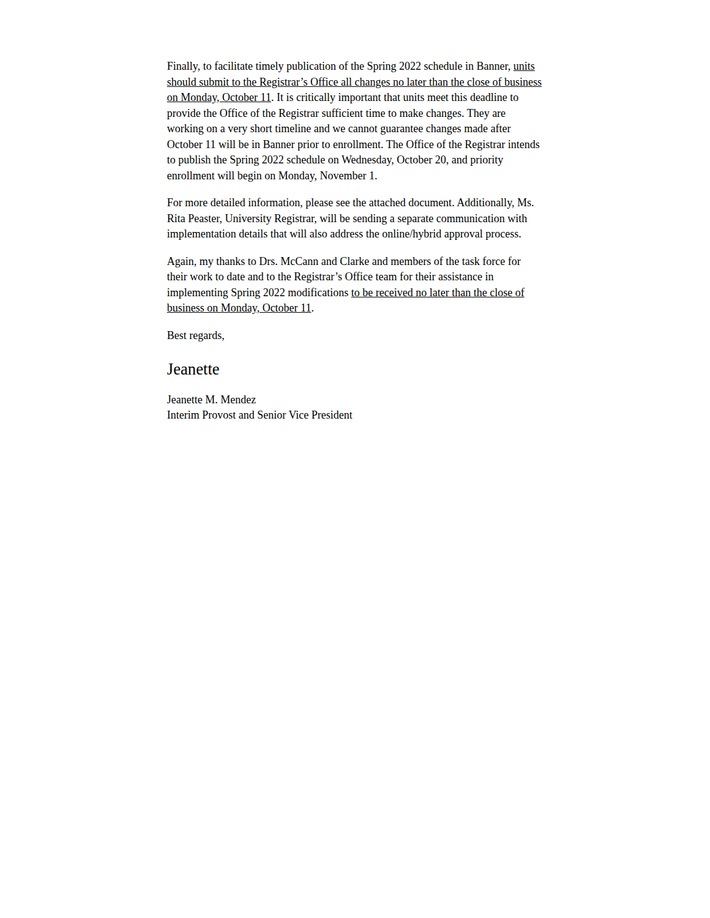Finally, to facilitate timely publication of the Spring 2022 schedule in Banner, units should submit to the Registrar’s Office all changes no later than the close of business on Monday, October 11. It is critically important that units meet this deadline to provide the Office of the Registrar sufficient time to make changes. They are working on a very short timeline and we cannot guarantee changes made after October 11 will be in Banner prior to enrollment. The Office of the Registrar intends to publish the Spring 2022 schedule on Wednesday, October 20, and priority enrollment will begin on Monday, November 1.
For more detailed information, please see the attached document. Additionally, Ms. Rita Peaster, University Registrar, will be sending a separate communication with implementation details that will also address the online/hybrid approval process.
Again, my thanks to Drs. McCann and Clarke and members of the task force for their work to date and to the Registrar’s Office team for their assistance in implementing Spring 2022 modifications to be received no later than the close of business on Monday, October 11.
Best regards,
Jeanette
Jeanette M. Mendez Interim Provost and Senior Vice President